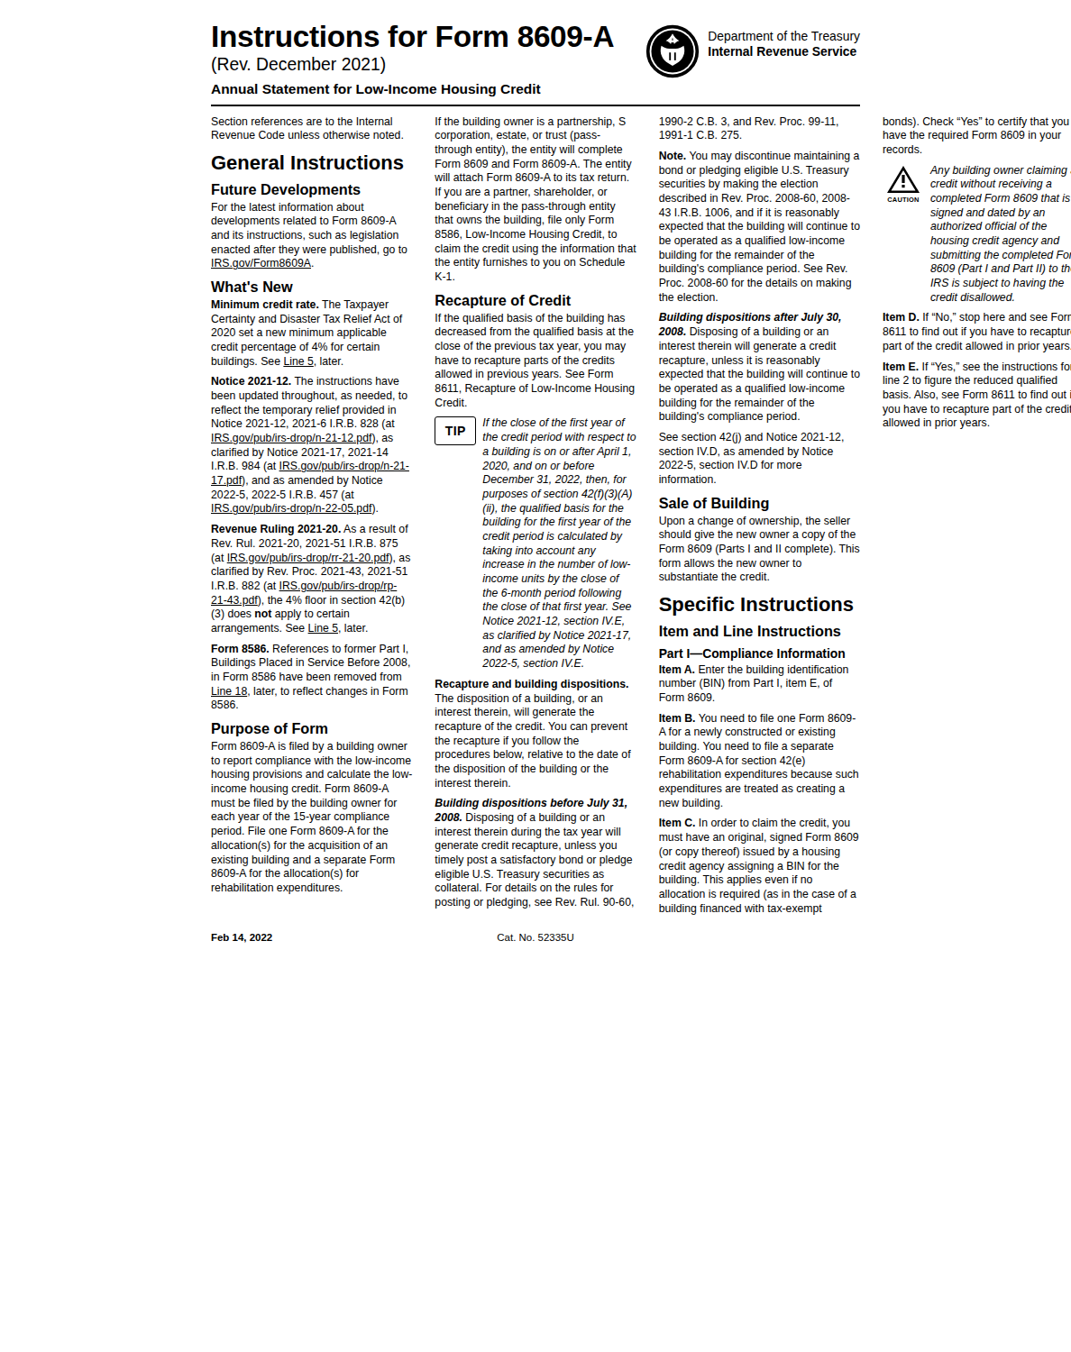Instructions for Form 8609-A
(Rev. December 2021)
Annual Statement for Low-Income Housing Credit
Department of the Treasury
Internal Revenue Service
Section references are to the Internal Revenue Code unless otherwise noted.
General Instructions
Future Developments
For the latest information about developments related to Form 8609-A and its instructions, such as legislation enacted after they were published, go to IRS.gov/Form8609A.
What's New
Minimum credit rate. The Taxpayer Certainty and Disaster Tax Relief Act of 2020 set a new minimum applicable credit percentage of 4% for certain buildings. See Line 5, later.
Notice 2021-12. The instructions have been updated throughout, as needed, to reflect the temporary relief provided in Notice 2021-12, 2021-6 I.R.B. 828 (at IRS.gov/pub/irs-drop/n-21-12.pdf), as clarified by Notice 2021-17, 2021-14 I.R.B. 984 (at IRS.gov/pub/irs-drop/n-21-17.pdf), and as amended by Notice 2022-5, 2022-5 I.R.B. 457 (at IRS.gov/pub/irs-drop/n-22-05.pdf).
Revenue Ruling 2021-20. As a result of Rev. Rul. 2021-20, 2021-51 I.R.B. 875 (at IRS.gov/pub/irs-drop/rr-21-20.pdf), as clarified by Rev. Proc. 2021-43, 2021-51 I.R.B. 882 (at IRS.gov/pub/irs-drop/rp-21-43.pdf), the 4% floor in section 42(b)(3) does not apply to certain arrangements. See Line 5, later.
Form 8586. References to former Part I, Buildings Placed in Service Before 2008, in Form 8586 have been removed from Line 18, later, to reflect changes in Form 8586.
Purpose of Form
Form 8609-A is filed by a building owner to report compliance with the low-income housing provisions and calculate the low-income housing credit. Form 8609-A must be filed by the building owner for each year of the 15-year compliance period. File one Form 8609-A for the allocation(s) for the acquisition of an existing building and a separate Form 8609-A for the allocation(s) for rehabilitation expenditures.
If the building owner is a partnership, S corporation, estate, or trust (pass-through entity), the entity will complete Form 8609 and Form 8609-A. The entity will attach Form 8609-A to its tax return. If you are a partner, shareholder, or beneficiary in the pass-through entity that owns the building, file only Form 8586, Low-Income Housing Credit, to claim the credit using the information that the entity furnishes to you on Schedule K-1.
Recapture of Credit
If the qualified basis of the building has decreased from the qualified basis at the close of the previous tax year, you may have to recapture parts of the credits allowed in previous years. See Form 8611, Recapture of Low-Income Housing Credit.
TIP
If the close of the first year of the credit period with respect to a building is on or after April 1, 2020, and on or before December 31, 2022, then, for purposes of section 42(f)(3)(A)(ii), the qualified basis for the building for the first year of the credit period is calculated by taking into account any increase in the number of low-income units by the close of the 6-month period following the close of that first year. See Notice 2021-12, section IV.E, as clarified by Notice 2021-17, and as amended by Notice 2022-5, section IV.E.
Recapture and building dispositions. The disposition of a building, or an interest therein, will generate the recapture of the credit. You can prevent the recapture if you follow the procedures below, relative to the date of the disposition of the building or the interest therein.
Building dispositions before July 31, 2008. Disposing of a building or an interest therein during the tax year will generate credit recapture, unless you timely post a satisfactory bond or pledge eligible U.S. Treasury securities as collateral. For details on the rules for posting or pledging, see Rev. Rul. 90-60, 1990-2 C.B. 3, and Rev. Proc. 99-11, 1991-1 C.B. 275.
Note. You may discontinue maintaining a bond or pledging eligible U.S. Treasury securities by making the election described in Rev. Proc. 2008-60, 2008-43 I.R.B. 1006, and if it is reasonably expected that the building will continue to be operated as a qualified low-income building for the remainder of the building's compliance period. See Rev. Proc. 2008-60 for the details on making the election.
Building dispositions after July 30, 2008. Disposing of a building or an interest therein will generate a credit recapture, unless it is reasonably expected that the building will continue to be operated as a qualified low-income building for the remainder of the building's compliance period.
See section 42(j) and Notice 2021-12, section IV.D, as amended by Notice 2022-5, section IV.D for more information.
Sale of Building
Upon a change of ownership, the seller should give the new owner a copy of the Form 8609 (Parts I and II complete). This form allows the new owner to substantiate the credit.
Specific Instructions
Item and Line Instructions
Part I—Compliance Information
Item A. Enter the building identification number (BIN) from Part I, item E, of Form 8609.
Item B. You need to file one Form 8609-A for a newly constructed or existing building. You need to file a separate Form 8609-A for section 42(e) rehabilitation expenditures because such expenditures are treated as creating a new building.
Item C. In order to claim the credit, you must have an original, signed Form 8609 (or copy thereof) issued by a housing credit agency assigning a BIN for the building. This applies even if no allocation is required (as in the case of a building financed with tax-exempt bonds). Check “Yes” to certify that you have the required Form 8609 in your records.
CAUTION
Any building owner claiming a credit without receiving a completed Form 8609 that is signed and dated by an authorized official of the housing credit agency and submitting the completed Form 8609 (Part I and Part II) to the IRS is subject to having the credit disallowed.
Item D. If “No,” stop here and see Form 8611 to find out if you have to recapture part of the credit allowed in prior years.
Item E. If “Yes,” see the instructions for line 2 to figure the reduced qualified basis. Also, see Form 8611 to find out if you have to recapture part of the credit allowed in prior years.
Feb 14, 2022
Cat. No. 52335U